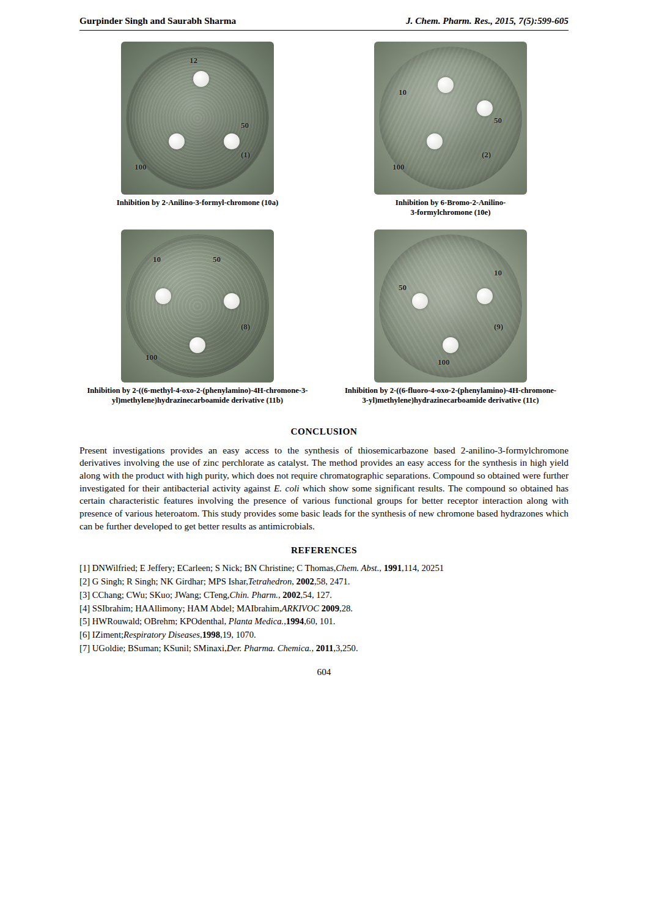Gurpinder Singh and Saurabh Sharma J. Chem. Pharm. Res., 2015, 7(5):599-605
12
50
100
(1)
Inhibition by 2-Anilino-3-formyl-chromone (10a)
10
50
100
(2)
Inhibition by 6-Bromo-2-Anilino-
3-formylchromone (10e)
10
50
(8)
100
Inhibition by 2-((6-methyl-4-oxo-2-(phenylamino)-4H-chromone-3-
yl)methylene)hydrazinecarboamide derivative (11b)
50
10
(9)
100
Inhibition by 2-((6-fluoro-4-oxo-2-(phenylamino)-4H-chromone-
3-yl)methylene)hydrazinecarboamide derivative (11c)
CONCLUSION
Present investigations provides an easy access to the synthesis of thiosemicarbazone based 2-anilino-3-formylchromone derivatives involving the use of zinc perchlorate as catalyst. The method provides an easy access for the synthesis in high yield along with the product with high purity, which does not require chromatographic separations. Compound so obtained were further investigated for their antibacterial activity against E. coli which show some significant results. The compound so obtained has certain characteristic features involving the presence of various functional groups for better receptor interaction along with presence of various heteroatom. This study provides some basic leads for the synthesis of new chromone based hydrazones which can be further developed to get better results as antimicrobials.
REFERENCES
[1] DNWilfried; E Jeffery; ECarleen; S Nick; BN Christine; C Thomas,Chem. Abst., 1991,114, 20251
[2] G Singh; R Singh; NK Girdhar; MPS Ishar,Tetrahedron, 2002,58, 2471.
[3] CChang; CWu; SKuo; JWang; CTeng,Chin. Pharm., 2002,54, 127.
[4] SSIbrahim; HAAllimony; HAM Abdel; MAIbrahim,ARKIVOC 2009,28.
[5] HWRouwald; OBrehm; KPOdenthal, Planta Medica., 1994,60, 101.
[6] IZiment;Respiratory Diseases,1998,19, 1070.
[7] UGoldie; BSuman; KSunil; SMinaxi,Der. Pharma. Chemica., 2011,3,250.
604